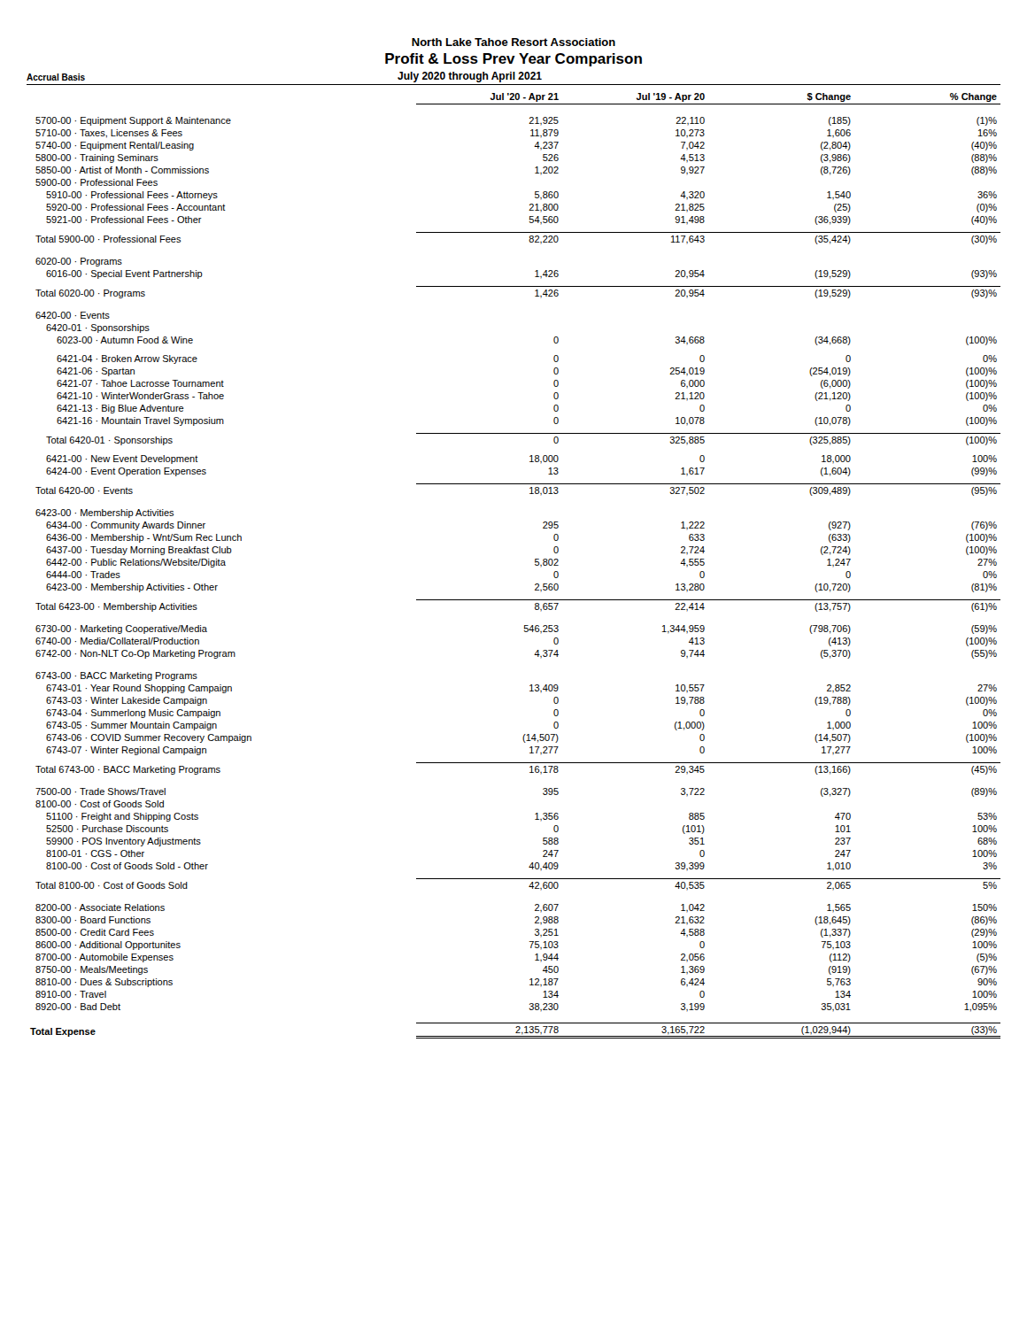North Lake Tahoe Resort Association
Profit & Loss Prev Year Comparison
Accrual Basis July 2020 through April 2021
| | Jul '20 - Apr 21 | Jul '19 - Apr 20 | $ Change | % Change |
| --- | --- | --- | --- | --- |
| 5700-00 · Equipment Support & Maintenance | 21,925 | 22,110 | (185) | (1)% |
| 5710-00 · Taxes, Licenses & Fees | 11,879 | 10,273 | 1,606 | 16% |
| 5740-00 · Equipment Rental/Leasing | 4,237 | 7,042 | (2,804) | (40)% |
| 5800-00 · Training Seminars | 526 | 4,513 | (3,986) | (88)% |
| 5850-00 · Artist of Month - Commissions | 1,202 | 9,927 | (8,726) | (88)% |
| 5900-00 · Professional Fees | | | | |
| 5910-00 · Professional Fees - Attorneys | 5,860 | 4,320 | 1,540 | 36% |
| 5920-00 · Professional Fees - Accountant | 21,800 | 21,825 | (25) | (0)% |
| 5921-00 · Professional Fees - Other | 54,560 | 91,498 | (36,939) | (40)% |
| Total 5900-00 · Professional Fees | 82,220 | 117,643 | (35,424) | (30)% |
| 6020-00 · Programs | | | | |
| 6016-00 · Special Event Partnership | 1,426 | 20,954 | (19,529) | (93)% |
| Total 6020-00 · Programs | 1,426 | 20,954 | (19,529) | (93)% |
| 6420-00 · Events | | | | |
| 6420-01 · Sponsorships | | | | |
| 6023-00 · Autumn Food & Wine | 0 | 34,668 | (34,668) | (100)% |
| 6421-04 · Broken Arrow Skyrace | 0 | 0 | 0 | 0% |
| 6421-06 · Spartan | 0 | 254,019 | (254,019) | (100)% |
| 6421-07 · Tahoe Lacrosse Tournament | 0 | 6,000 | (6,000) | (100)% |
| 6421-10 · WinterWonderGrass - Tahoe | 0 | 21,120 | (21,120) | (100)% |
| 6421-13 · Big Blue Adventure | 0 | 0 | 0 | 0% |
| 6421-16 · Mountain Travel Symposium | 0 | 10,078 | (10,078) | (100)% |
| Total 6420-01 · Sponsorships | 0 | 325,885 | (325,885) | (100)% |
| 6421-00 · New Event Development | 18,000 | 0 | 18,000 | 100% |
| 6424-00 · Event Operation Expenses | 13 | 1,617 | (1,604) | (99)% |
| Total 6420-00 · Events | 18,013 | 327,502 | (309,489) | (95)% |
| 6423-00 · Membership Activities | | | | |
| 6434-00 · Community Awards Dinner | 295 | 1,222 | (927) | (76)% |
| 6436-00 · Membership - Wnt/Sum Rec Lunch | 0 | 633 | (633) | (100)% |
| 6437-00 · Tuesday Morning Breakfast Club | 0 | 2,724 | (2,724) | (100)% |
| 6442-00 · Public Relations/Website/Digita | 5,802 | 4,555 | 1,247 | 27% |
| 6444-00 · Trades | 0 | 0 | 0 | 0% |
| 6423-00 · Membership Activities - Other | 2,560 | 13,280 | (10,720) | (81)% |
| Total 6423-00 · Membership Activities | 8,657 | 22,414 | (13,757) | (61)% |
| 6730-00 · Marketing Cooperative/Media | 546,253 | 1,344,959 | (798,706) | (59)% |
| 6740-00 · Media/Collateral/Production | 0 | 413 | (413) | (100)% |
| 6742-00 · Non-NLT Co-Op Marketing Program | 4,374 | 9,744 | (5,370) | (55)% |
| 6743-00 · BACC Marketing Programs | | | | |
| 6743-01 · Year Round Shopping Campaign | 13,409 | 10,557 | 2,852 | 27% |
| 6743-03 · Winter Lakeside Campaign | 0 | 19,788 | (19,788) | (100)% |
| 6743-04 · Summerlong Music Campaign | 0 | 0 | 0 | 0% |
| 6743-05 · Summer Mountain Campaign | 0 | (1,000) | 1,000 | 100% |
| 6743-06 · COVID Summer Recovery Campaign | (14,507) | 0 | (14,507) | (100)% |
| 6743-07 · Winter Regional Campaign | 17,277 | 0 | 17,277 | 100% |
| Total 6743-00 · BACC Marketing Programs | 16,178 | 29,345 | (13,166) | (45)% |
| 7500-00 · Trade Shows/Travel | 395 | 3,722 | (3,327) | (89)% |
| 8100-00 · Cost of Goods Sold | | | | |
| 51100 · Freight and Shipping Costs | 1,356 | 885 | 470 | 53% |
| 52500 · Purchase Discounts | 0 | (101) | 101 | 100% |
| 59900 · POS Inventory Adjustments | 588 | 351 | 237 | 68% |
| 8100-01 · CGS - Other | 247 | 0 | 247 | 100% |
| 8100-00 · Cost of Goods Sold - Other | 40,409 | 39,399 | 1,010 | 3% |
| Total 8100-00 · Cost of Goods Sold | 42,600 | 40,535 | 2,065 | 5% |
| 8200-00 · Associate Relations | 2,607 | 1,042 | 1,565 | 150% |
| 8300-00 · Board Functions | 2,988 | 21,632 | (18,645) | (86)% |
| 8500-00 · Credit Card Fees | 3,251 | 4,588 | (1,337) | (29)% |
| 8600-00 · Additional Opportunites | 75,103 | 0 | 75,103 | 100% |
| 8700-00 · Automobile Expenses | 1,944 | 2,056 | (112) | (5)% |
| 8750-00 · Meals/Meetings | 450 | 1,369 | (919) | (67)% |
| 8810-00 · Dues & Subscriptions | 12,187 | 6,424 | 5,763 | 90% |
| 8910-00 · Travel | 134 | 0 | 134 | 100% |
| 8920-00 · Bad Debt | 38,230 | 3,199 | 35,031 | 1,095% |
| Total Expense | 2,135,778 | 3,165,722 | (1,029,944) | (33)% |